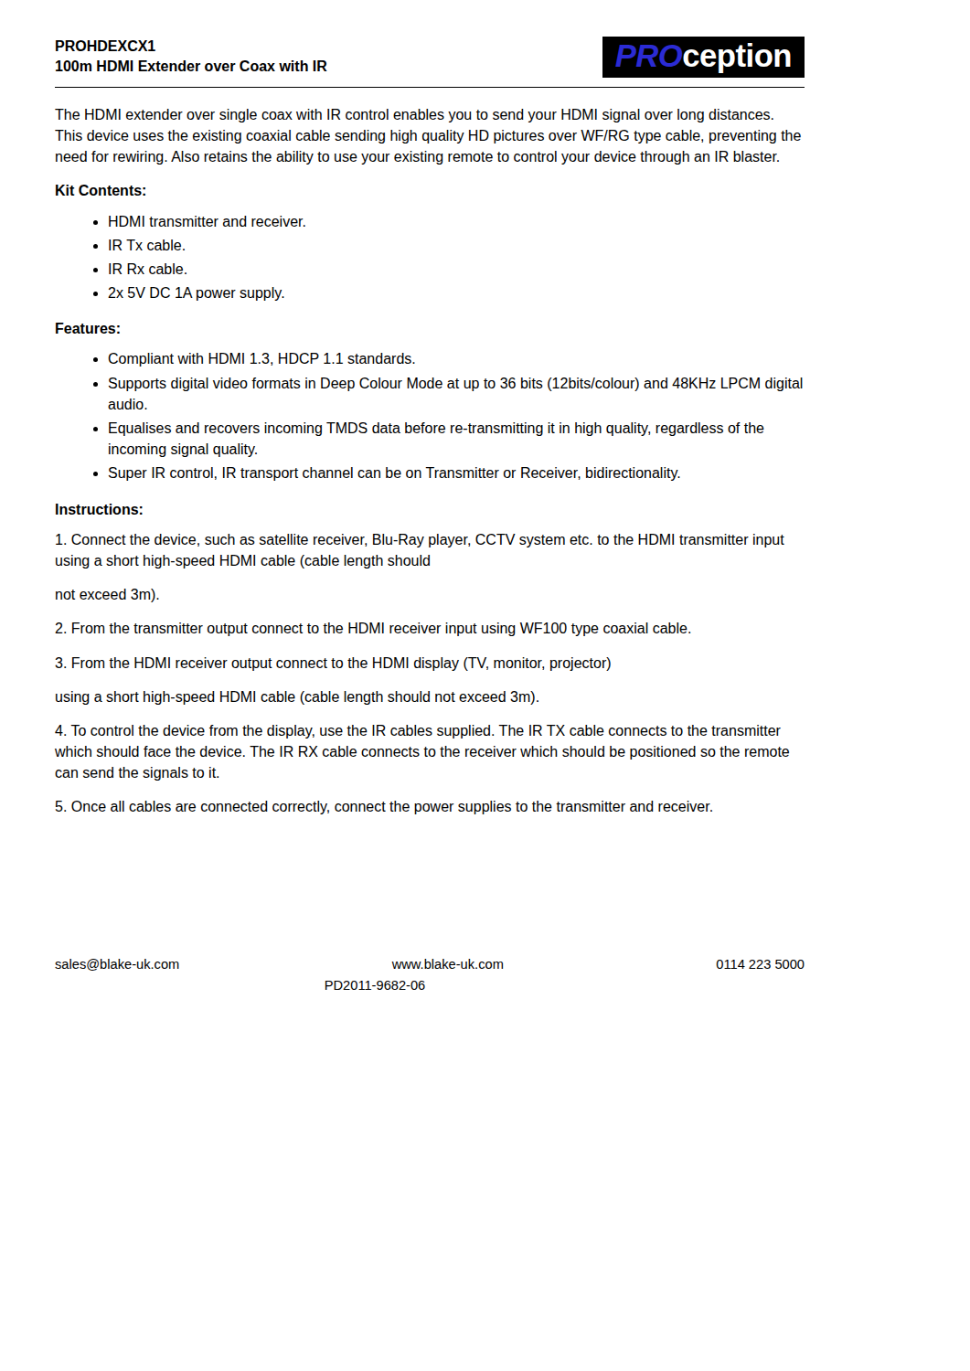PROHDEXCX1
100m HDMI Extender over Coax with IR
PROception
The HDMI extender over single coax with IR control enables you to send your HDMI signal over long distances. This device uses the existing coaxial cable sending high quality HD pictures over WF/RG type cable, preventing the need for rewiring. Also retains the ability to use your existing remote to control your device through an IR blaster.
Kit Contents:
HDMI transmitter and receiver.
IR Tx cable.
IR Rx cable.
2x 5V DC 1A power supply.
Features:
Compliant with HDMI 1.3, HDCP 1.1 standards.
Supports digital video formats in Deep Colour Mode at up to 36 bits (12bits/colour) and 48KHz LPCM digital audio.
Equalises and recovers incoming TMDS data before re-transmitting it in high quality, regardless of the incoming signal quality.
Super IR control, IR transport channel can be on Transmitter or Receiver, bidirectionality.
Instructions:
1. Connect the device, such as satellite receiver, Blu-Ray player, CCTV system etc. to the HDMI transmitter input using a short high-speed HDMI cable (cable length should
not exceed 3m).
2. From the transmitter output connect to the HDMI receiver input using WF100 type coaxial cable.
3. From the HDMI receiver output connect to the HDMI display (TV, monitor, projector)
using a short high-speed HDMI cable (cable length should not exceed 3m).
4. To control the device from the display, use the IR cables supplied. The IR TX cable connects to the transmitter which should face the device. The IR RX cable connects to the receiver which should be positioned so the remote can send the signals to it.
5. Once all cables are connected correctly, connect the power supplies to the transmitter and receiver.
sales@blake-uk.com www.blake-uk.com 0114 223 5000
PD2011-9682-06